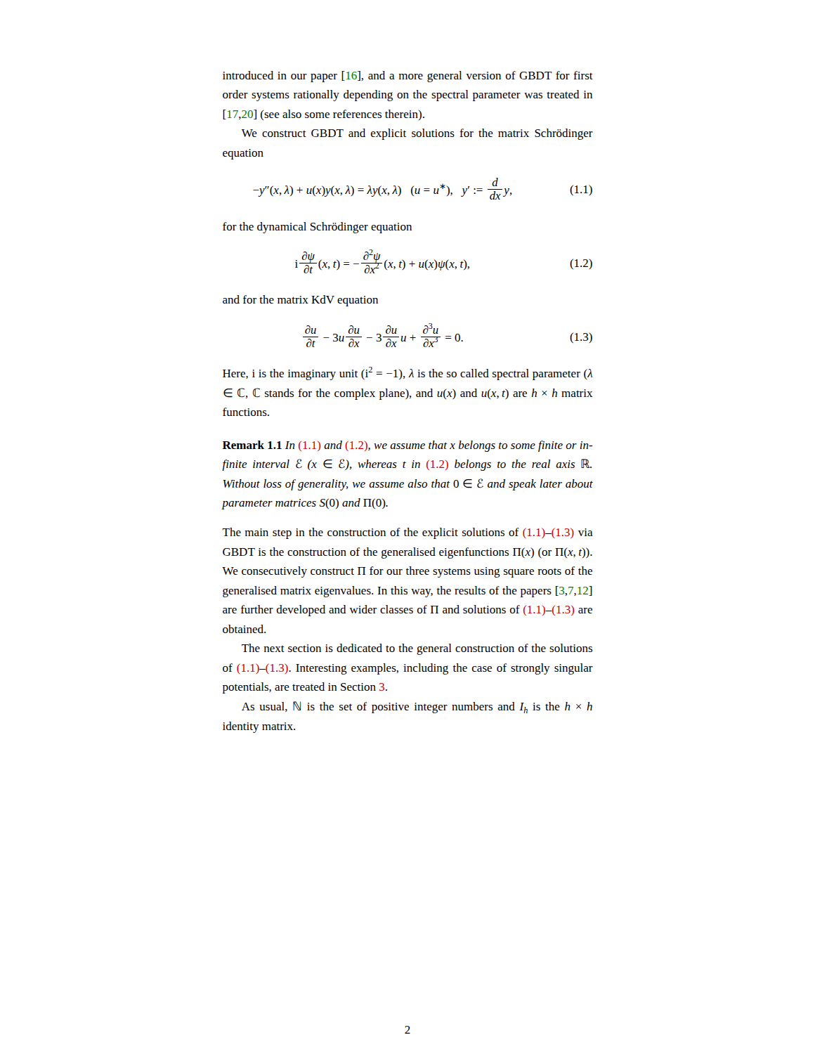introduced in our paper [16], and a more general version of GBDT for first order systems rationally depending on the spectral parameter was treated in [17,20] (see also some references therein).
We construct GBDT and explicit solutions for the matrix Schrödinger equation
−y″(x, λ) + u(x)y(x, λ) = λy(x, λ) (u = u∗), y′ := ddx y,
(1.1)
for the dynamical Schrödinger equation
i∂ψ∂t(x, t) = −∂2ψ∂x2(x, t) + u(x)ψ(x, t),
(1.2)
and for the matrix KdV equation
∂u∂t − 3u∂u∂x − 3∂u∂x u + ∂3u∂x3 = 0.
(1.3)
Here, i is the imaginary unit (i2 = −1), λ is the so called spectral parameter (λ ∈ ℂ, ℂ stands for the complex plane), and u(x) and u(x, t) are h × h matrix functions.
Remark 1.1 In (1.1) and (1.2), we assume that x belongs to some finite or infinite interval ℰ (x ∈ ℰ), whereas t in (1.2) belongs to the real axis ℝ. Without loss of generality, we assume also that 0 ∈ ℰ and speak later about parameter matrices S(0) and Π(0).
The main step in the construction of the explicit solutions of (1.1)–(1.3) via GBDT is the construction of the generalised eigenfunctions Π(x) (or Π(x, t)). We consecutively construct Π for our three systems using square roots of the generalised matrix eigenvalues. In this way, the results of the papers [3,7,12] are further developed and wider classes of Π and solutions of (1.1)–(1.3) are obtained.
The next section is dedicated to the general construction of the solutions of (1.1)–(1.3). Interesting examples, including the case of strongly singular potentials, are treated in Section 3.
As usual, ℕ is the set of positive integer numbers and Ih is the h × h identity matrix.
2